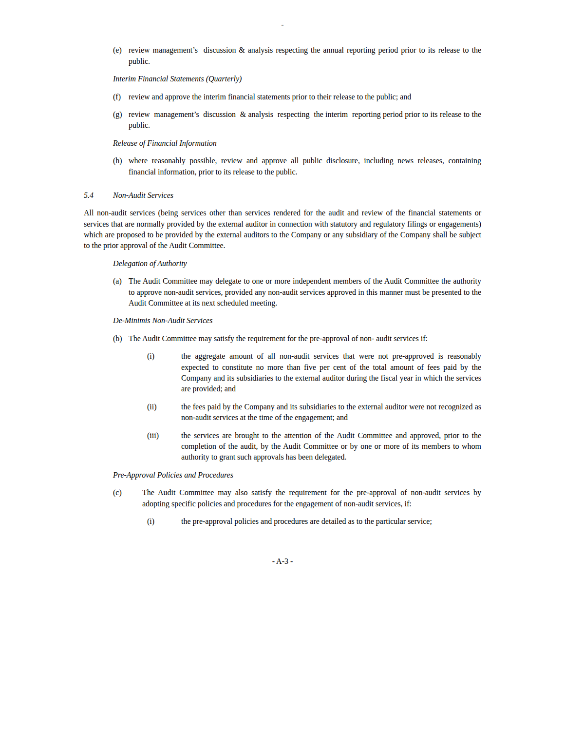-
(e)
review management’s discussion & analysis respecting the annual reporting period prior to its release to the public.
Interim Financial Statements (Quarterly)
(f)
review and approve the interim financial statements prior to their release to the public; and
(g)
review management’s discussion & analysis respecting the interim reporting period prior to its release to the public.
Release of Financial Information
(h)
where reasonably possible, review and approve all public disclosure, including news releases, containing financial information, prior to its release to the public.
5.4
Non-Audit Services
All non-audit services (being services other than services rendered for the audit and review of the financial statements or services that are normally provided by the external auditor in connection with statutory and regulatory filings or engagements) which are proposed to be provided by the external auditors to the Company or any subsidiary of the Company shall be subject to the prior approval of the Audit Committee.
Delegation of Authority
(a)
The Audit Committee may delegate to one or more independent members of the Audit Committee the authority to approve non-audit services, provided any non-audit services approved in this manner must be presented to the Audit Committee at its next scheduled meeting.
De-Minimis Non-Audit Services
(b)
The Audit Committee may satisfy the requirement for the pre-approval of non- audit services if:
(i)
the aggregate amount of all non-audit services that were not pre-approved is reasonably expected to constitute no more than five per cent of the total amount of fees paid by the Company and its subsidiaries to the external auditor during the fiscal year in which the services are provided; and
(ii)
the fees paid by the Company and its subsidiaries to the external auditor were not recognized as non-audit services at the time of the engagement; and
(iii)
the services are brought to the attention of the Audit Committee and approved, prior to the completion of the audit, by the Audit Committee or by one or more of its members to whom authority to grant such approvals has been delegated.
Pre-Approval Policies and Procedures
(c)
The Audit Committee may also satisfy the requirement for the pre-approval of non-audit services by adopting specific policies and procedures for the engagement of non-audit services, if:
(i)
the pre-approval policies and procedures are detailed as to the particular service;
- A-3 -